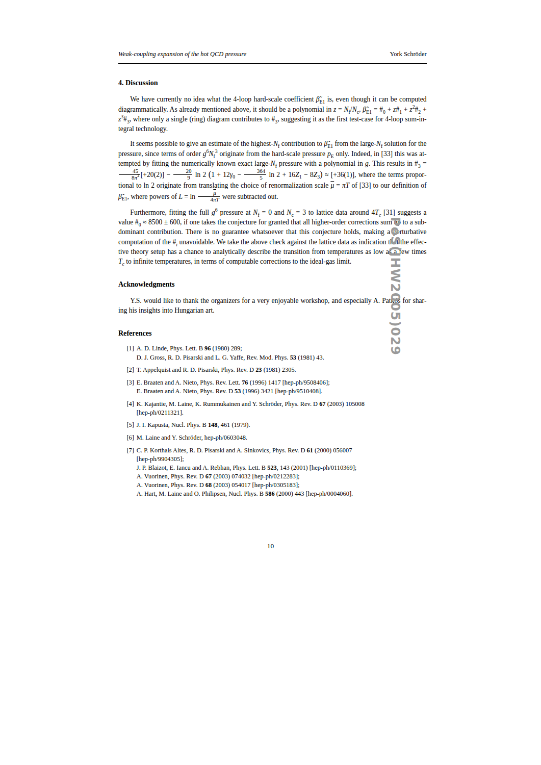Weak-coupling expansion of the hot QCD pressure York Schröder
4. Discussion
We have currently no idea what the 4-loop hard-scale coefficient β̃E1 is, even though it can be computed diagrammatically. As already mentioned above, it should be a polynomial in z = Nf/Nc, β̃E1 = #0 + z#1 + z2#2 + z3#3, where only a single (ring) diagram contributes to #3, suggesting it as the first test-case for 4-loop sum-integral technology.
It seems possible to give an estimate of the highest-Nf contribution to β̃E1 from the large-Nf solution for the pressure, since terms of order g6Nf3 originate from the hard-scale pressure pE only. Indeed, in [33] this was attempted by fitting the numerically known exact large-Nf pressure with a polynomial in g. This results in #3 = 458π2[+20(2)] − 209 ln 2 (1 + 12γ0 − 3645 ln 2 + 16Z1 − 8Z3) ≈ [+36(1)], where the terms proportional to ln 2 originate from translating the choice of renormalization scale μ = πT of [33] to our definition of β̃E1, where powers of L = ln μ 4πT were subtracted out.
Furthermore, fitting the full g6 pressure at Nf = 0 and Nc = 3 to lattice data around 4Tc [31] suggests a value #0 ≈ 8500 ± 600, if one takes the conjecture for granted that all higher-order corrections sum up to a subdominant contribution. There is no guarantee whatsoever that this conjecture holds, making a perturbative computation of the #i unavoidable. We take the above check against the lattice data as indication that the effective theory setup has a chance to analytically describe the transition from temperatures as low as a few times Tc to infinite temperatures, in terms of computable corrections to the ideal-gas limit.
Acknowledgments
Y.S. would like to thank the organizers for a very enjoyable workshop, and especially A. Patkós for sharing his insights into Hungarian art.
References
[1] A. D. Linde, Phys. Lett. B 96 (1980) 289; D. J. Gross, R. D. Pisarski and L. G. Yaffe, Rev. Mod. Phys. 53 (1981) 43.
[2] T. Appelquist and R. D. Pisarski, Phys. Rev. D 23 (1981) 2305.
[3] E. Braaten and A. Nieto, Phys. Rev. Lett. 76 (1996) 1417 [hep-ph/9508406]; E. Braaten and A. Nieto, Phys. Rev. D 53 (1996) 3421 [hep-ph/9510408].
[4] K. Kajantie, M. Laine, K. Rummukainen and Y. Schröder, Phys. Rev. D 67 (2003) 105008 [hep-ph/0211321].
[5] J. I. Kapusta, Nucl. Phys. B 148, 461 (1979).
[6] M. Laine and Y. Schröder, hep-ph/0603048.
[7] C. P. Korthals Altes, R. D. Pisarski and A. Sinkovics, Phys. Rev. D 61 (2000) 056007 [hep-ph/9904305]; J. P. Blaizot, E. Iancu and A. Rebhan, Phys. Lett. B 523, 143 (2001) [hep-ph/0110369]; A. Vuorinen, Phys. Rev. D 67 (2003) 074032 [hep-ph/0212283]; A. Vuorinen, Phys. Rev. D 68 (2003) 054017 [hep-ph/0305183]; A. Hart, M. Laine and O. Philipsen, Nucl. Phys. B 586 (2000) 443 [hep-ph/0004060].
10
PoS(JHW2005)029